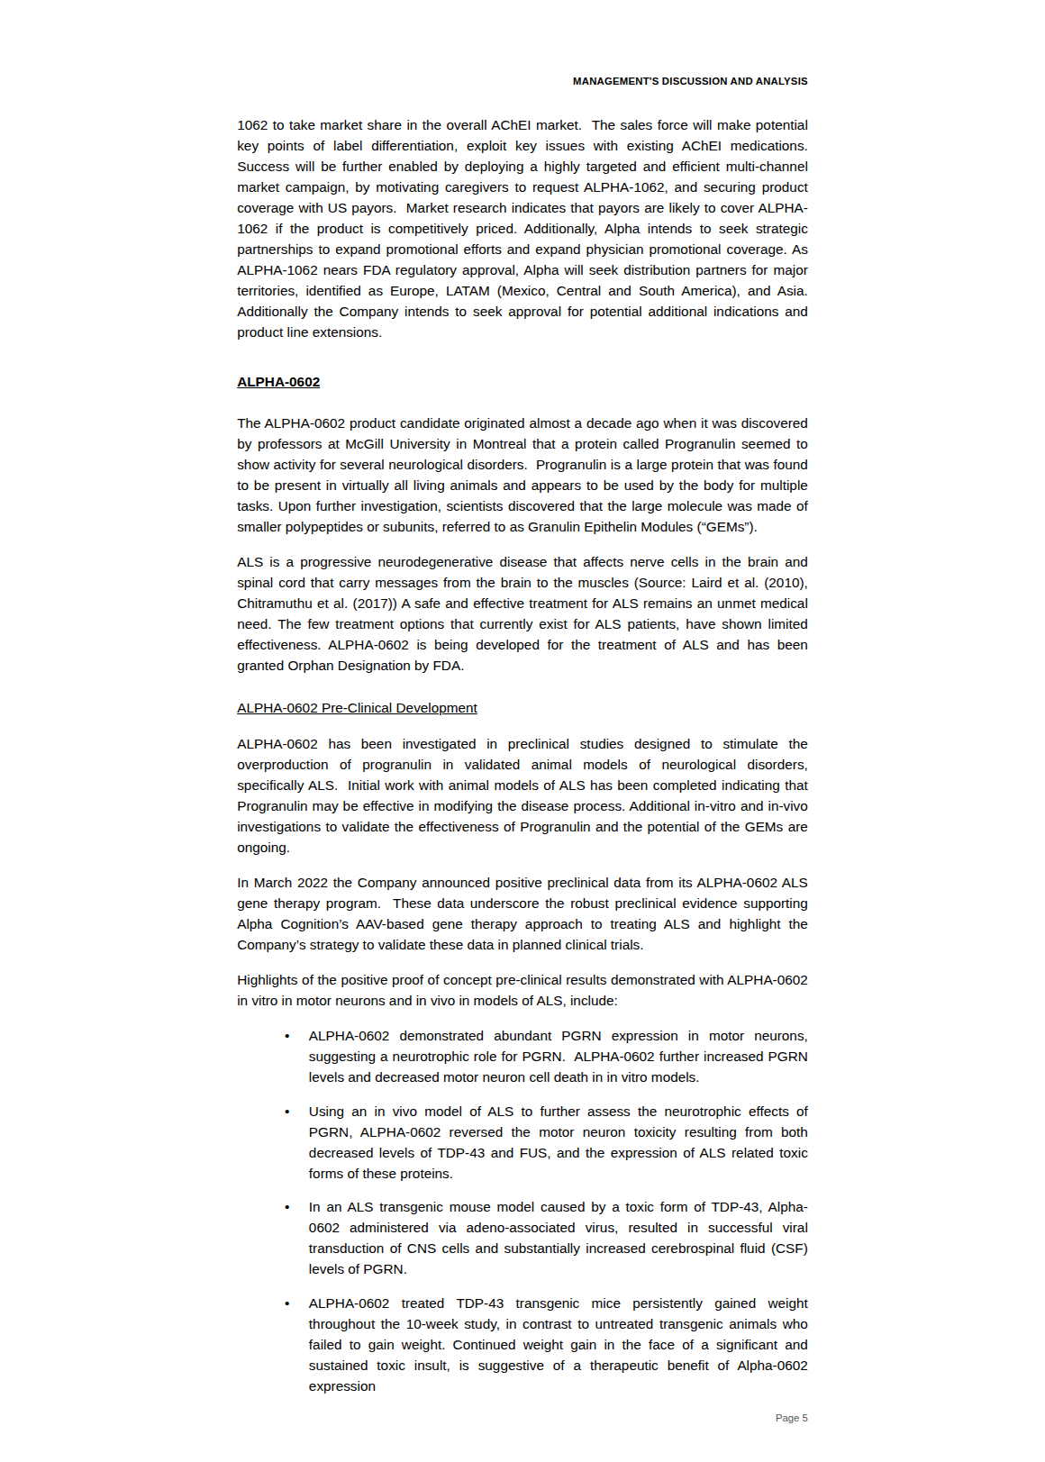MANAGEMENT'S DISCUSSION AND ANALYSIS
1062 to take market share in the overall AChEI market. The sales force will make potential key points of label differentiation, exploit key issues with existing AChEI medications. Success will be further enabled by deploying a highly targeted and efficient multi-channel market campaign, by motivating caregivers to request ALPHA-1062, and securing product coverage with US payors. Market research indicates that payors are likely to cover ALPHA-1062 if the product is competitively priced. Additionally, Alpha intends to seek strategic partnerships to expand promotional efforts and expand physician promotional coverage. As ALPHA-1062 nears FDA regulatory approval, Alpha will seek distribution partners for major territories, identified as Europe, LATAM (Mexico, Central and South America), and Asia. Additionally the Company intends to seek approval for potential additional indications and product line extensions.
ALPHA-0602
The ALPHA-0602 product candidate originated almost a decade ago when it was discovered by professors at McGill University in Montreal that a protein called Progranulin seemed to show activity for several neurological disorders. Progranulin is a large protein that was found to be present in virtually all living animals and appears to be used by the body for multiple tasks. Upon further investigation, scientists discovered that the large molecule was made of smaller polypeptides or subunits, referred to as Granulin Epithelin Modules (“GEMs”).
ALS is a progressive neurodegenerative disease that affects nerve cells in the brain and spinal cord that carry messages from the brain to the muscles (Source: Laird et al. (2010), Chitramuthu et al. (2017)) A safe and effective treatment for ALS remains an unmet medical need. The few treatment options that currently exist for ALS patients, have shown limited effectiveness. ALPHA-0602 is being developed for the treatment of ALS and has been granted Orphan Designation by FDA.
ALPHA-0602 Pre-Clinical Development
ALPHA-0602 has been investigated in preclinical studies designed to stimulate the overproduction of progranulin in validated animal models of neurological disorders, specifically ALS. Initial work with animal models of ALS has been completed indicating that Progranulin may be effective in modifying the disease process. Additional in-vitro and in-vivo investigations to validate the effectiveness of Progranulin and the potential of the GEMs are ongoing.
In March 2022 the Company announced positive preclinical data from its ALPHA-0602 ALS gene therapy program. These data underscore the robust preclinical evidence supporting Alpha Cognition’s AAV-based gene therapy approach to treating ALS and highlight the Company’s strategy to validate these data in planned clinical trials.
Highlights of the positive proof of concept pre-clinical results demonstrated with ALPHA-0602 in vitro in motor neurons and in vivo in models of ALS, include:
ALPHA-0602 demonstrated abundant PGRN expression in motor neurons, suggesting a neurotrophic role for PGRN. ALPHA-0602 further increased PGRN levels and decreased motor neuron cell death in in vitro models.
Using an in vivo model of ALS to further assess the neurotrophic effects of PGRN, ALPHA-0602 reversed the motor neuron toxicity resulting from both decreased levels of TDP-43 and FUS, and the expression of ALS related toxic forms of these proteins.
In an ALS transgenic mouse model caused by a toxic form of TDP-43, Alpha-0602 administered via adeno-associated virus, resulted in successful viral transduction of CNS cells and substantially increased cerebrospinal fluid (CSF) levels of PGRN.
ALPHA-0602 treated TDP-43 transgenic mice persistently gained weight throughout the 10-week study, in contrast to untreated transgenic animals who failed to gain weight. Continued weight gain in the face of a significant and sustained toxic insult, is suggestive of a therapeutic benefit of Alpha-0602 expression
Page 5